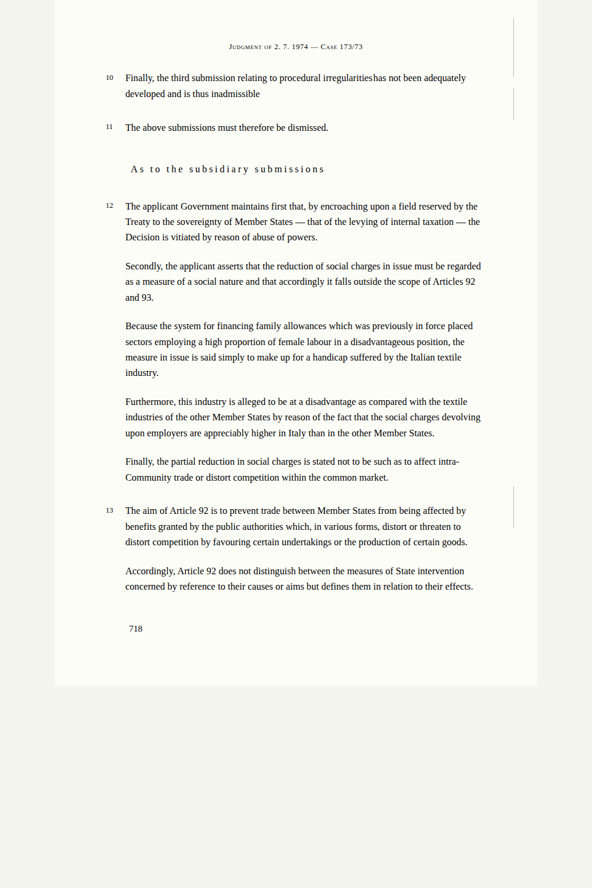Judgment of 2. 7. 1974 — Case 173/73
10
Finally, the third submission relating to procedural irregularities has not been adequately developed and is thus inadmissible
11
The above submissions must therefore be dismissed.
As to the subsidiary submissions
12
The applicant Government maintains first that, by encroaching upon a field reserved by the Treaty to the sovereignty of Member States — that of the levying of internal taxation — the Decision is vitiated by reason of abuse of powers.
Secondly, the applicant asserts that the reduction of social charges in issue must be regarded as a measure of a social nature and that accordingly it falls outside the scope of Articles 92 and 93.
Because the system for financing family allowances which was previously in force placed sectors employing a high proportion of female labour in a disadvantageous position, the measure in issue is said simply to make up for a handicap suffered by the Italian textile industry.
Furthermore, this industry is alleged to be at a disadvantage as compared with the textile industries of the other Member States by reason of the fact that the social charges devolving upon employers are appreciably higher in Italy than in the other Member States.
Finally, the partial reduction in social charges is stated not to be such as to affect intra-Community trade or distort competition within the common market.
13
The aim of Article 92 is to prevent trade between Member States from being affected by benefits granted by the public authorities which, in various forms, distort or threaten to distort competition by favouring certain undertakings or the production of certain goods.
Accordingly, Article 92 does not distinguish between the measures of State intervention concerned by reference to their causes or aims but defines them in relation to their effects.
718